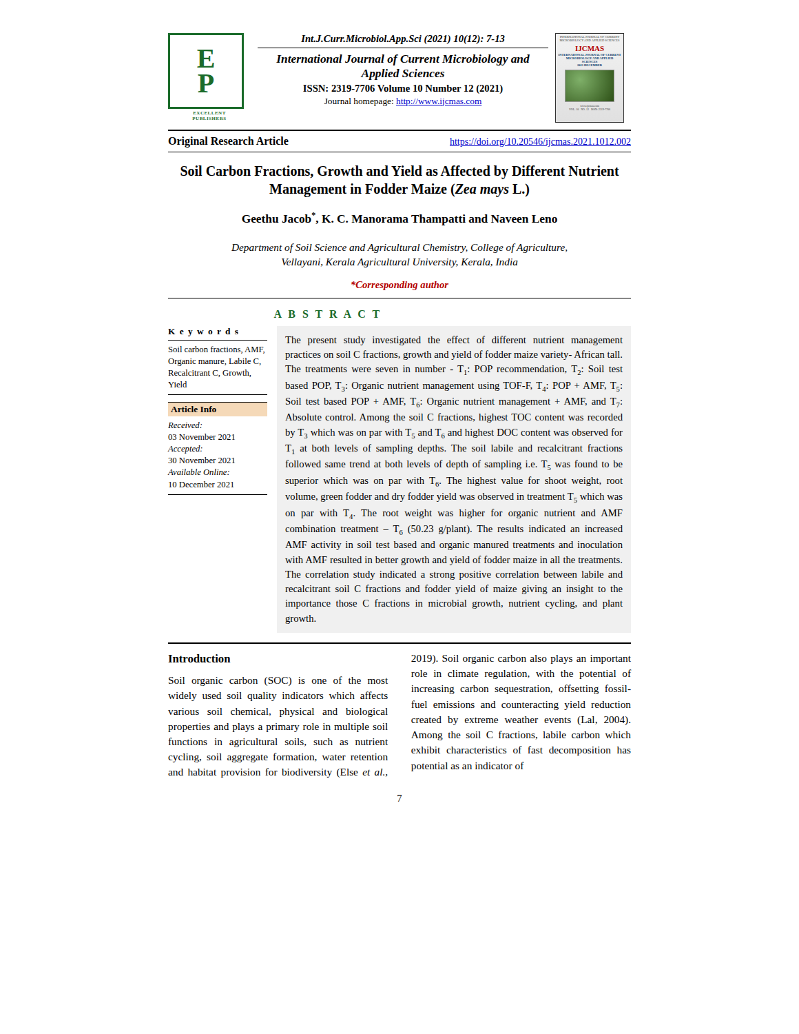E
P
EXCELLENT
PUBLISHERS
Int.J.Curr.Microbiol.App.Sci (2021) 10(12): 7-13
International Journal of Current Microbiology and Applied Sciences
ISSN: 2319-7706 Volume 10 Number 12 (2021)
Journal homepage: http://www.ijcmas.com
INTERNATIONAL JOURNAL OF CURRENT MICROBIOLOGY AND APPLIED SCIENCES
IJCMAS
INTERNATIONAL JOURNAL OF CURRENT MICROBIOLOGY AND APPLIED SCIENCES
2021 DECEMBER
www.ijcmas.com
VOL. 10 NO. 12 ISSN: 2319-7706
Original Research Article
https://doi.org/10.20546/ijcmas.2021.1012.002
Soil Carbon Fractions, Growth and Yield as Affected by Different Nutrient Management in Fodder Maize (Zea mays L.)
Geethu Jacob*, K. C. Manorama Thampatti and Naveen Leno
Department of Soil Science and Agricultural Chemistry, College of Agriculture,
Vellayani, Kerala Agricultural University, Kerala, India
*Corresponding author
A B S T R A C T
K e y w o r d s
Soil carbon fractions, AMF, Organic manure, Labile C, Recalcitrant C, Growth, Yield
Article Info
Received:
03 November 2021
Accepted:
30 November 2021
Available Online:
10 December 2021
The present study investigated the effect of different nutrient management practices on soil C fractions, growth and yield of fodder maize variety- African tall. The treatments were seven in number - T1: POP recommendation, T2: Soil test based POP, T3: Organic nutrient management using TOF-F, T4: POP + AMF, T5: Soil test based POP + AMF, T6: Organic nutrient management + AMF, and T7: Absolute control. Among the soil C fractions, highest TOC content was recorded by T3 which was on par with T5 and T6 and highest DOC content was observed for T1 at both levels of sampling depths. The soil labile and recalcitrant fractions followed same trend at both levels of depth of sampling i.e. T5 was found to be superior which was on par with T6. The highest value for shoot weight, root volume, green fodder and dry fodder yield was observed in treatment T5 which was on par with T4. The root weight was higher for organic nutrient and AMF combination treatment – T6 (50.23 g/plant). The results indicated an increased AMF activity in soil test based and organic manured treatments and inoculation with AMF resulted in better growth and yield of fodder maize in all the treatments. The correlation study indicated a strong positive correlation between labile and recalcitrant soil C fractions and fodder yield of maize giving an insight to the importance those C fractions in microbial growth, nutrient cycling, and plant growth.
Introduction
Soil organic carbon (SOC) is one of the most widely used soil quality indicators which affects various soil chemical, physical and biological properties and plays a primary role in multiple soil functions in agricultural soils, such as nutrient cycling, soil aggregate formation, water retention and habitat provision for biodiversity (Else et al., 2019). Soil organic carbon also plays an important role in climate regulation, with the potential of increasing carbon sequestration, offsetting fossil-fuel emissions and counteracting yield reduction created by extreme weather events (Lal, 2004). Among the soil C fractions, labile carbon which exhibit characteristics of fast decomposition has potential as an indicator of
7